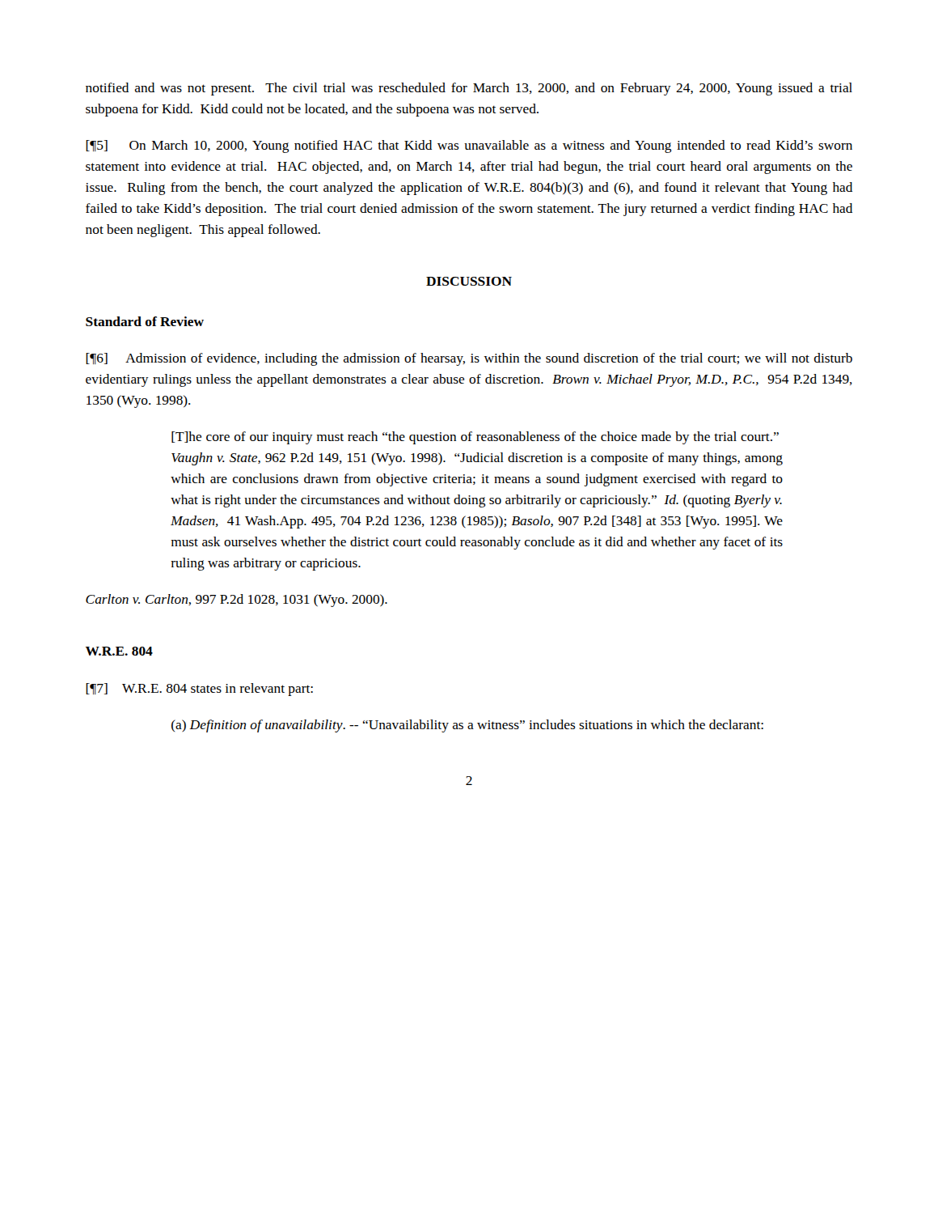notified and was not present. The civil trial was rescheduled for March 13, 2000, and on February 24, 2000, Young issued a trial subpoena for Kidd. Kidd could not be located, and the subpoena was not served.
[¶5] On March 10, 2000, Young notified HAC that Kidd was unavailable as a witness and Young intended to read Kidd’s sworn statement into evidence at trial. HAC objected, and, on March 14, after trial had begun, the trial court heard oral arguments on the issue. Ruling from the bench, the court analyzed the application of W.R.E. 804(b)(3) and (6), and found it relevant that Young had failed to take Kidd’s deposition. The trial court denied admission of the sworn statement. The jury returned a verdict finding HAC had not been negligent. This appeal followed.
DISCUSSION
Standard of Review
[¶6] Admission of evidence, including the admission of hearsay, is within the sound discretion of the trial court; we will not disturb evidentiary rulings unless the appellant demonstrates a clear abuse of discretion. Brown v. Michael Pryor, M.D., P.C., 954 P.2d 1349, 1350 (Wyo. 1998).
[T]he core of our inquiry must reach “the question of reasonableness of the choice made by the trial court.” Vaughn v. State, 962 P.2d 149, 151 (Wyo. 1998). “Judicial discretion is a composite of many things, among which are conclusions drawn from objective criteria; it means a sound judgment exercised with regard to what is right under the circumstances and without doing so arbitrarily or capriciously.” Id. (quoting Byerly v. Madsen, 41 Wash.App. 495, 704 P.2d 1236, 1238 (1985)); Basolo, 907 P.2d [348] at 353 [Wyo. 1995]. We must ask ourselves whether the district court could reasonably conclude as it did and whether any facet of its ruling was arbitrary or capricious.
Carlton v. Carlton, 997 P.2d 1028, 1031 (Wyo. 2000).
W.R.E. 804
[¶7] W.R.E. 804 states in relevant part:
(a) Definition of unavailability. -- “Unavailability as a witness” includes situations in which the declarant:
2